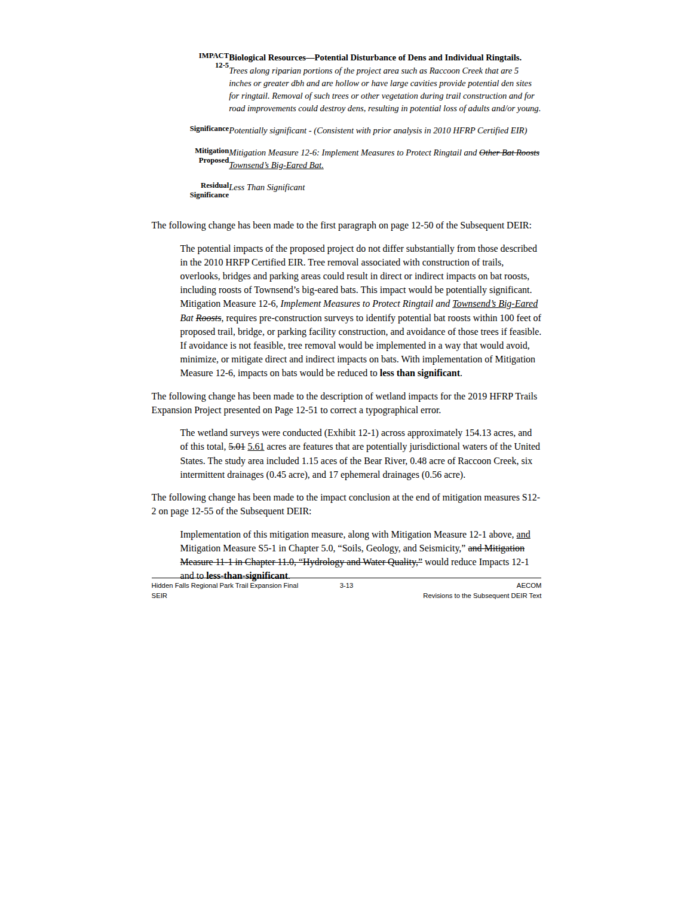| IMPACT 12-5 | Biological Resources—Potential Disturbance of Dens and Individual Ringtails. Trees along riparian portions of the project area such as Raccoon Creek that are 5 inches or greater dbh and are hollow or have large cavities provide potential den sites for ringtail. Removal of such trees or other vegetation during trail construction and for road improvements could destroy dens, resulting in potential loss of adults and/or young. |
| Significance | Potentially significant - (Consistent with prior analysis in 2010 HFRP Certified EIR) |
| Mitigation Proposed | Mitigation Measure 12-6: Implement Measures to Protect Ringtail and Other Bat Roosts Townsend’s Big-Eared Bat. |
| Residual Significance | Less Than Significant |
The following change has been made to the first paragraph on page 12-50 of the Subsequent DEIR:
The potential impacts of the proposed project do not differ substantially from those described in the 2010 HRFP Certified EIR. Tree removal associated with construction of trails, overlooks, bridges and parking areas could result in direct or indirect impacts on bat roosts, including roosts of Townsend’s big-eared bats. This impact would be potentially significant. Mitigation Measure 12-6, Implement Measures to Protect Ringtail and Townsend’s Big-Eared Bat Roosts, requires pre-construction surveys to identify potential bat roosts within 100 feet of proposed trail, bridge, or parking facility construction, and avoidance of those trees if feasible. If avoidance is not feasible, tree removal would be implemented in a way that would avoid, minimize, or mitigate direct and indirect impacts on bats. With implementation of Mitigation Measure 12-6, impacts on bats would be reduced to less than significant.
The following change has been made to the description of wetland impacts for the 2019 HFRP Trails Expansion Project presented on Page 12-51 to correct a typographical error.
The wetland surveys were conducted (Exhibit 12-1) across approximately 154.13 acres, and of this total, 5.01 5.61 acres are features that are potentially jurisdictional waters of the United States. The study area included 1.15 aces of the Bear River, 0.48 acre of Raccoon Creek, six intermittent drainages (0.45 acre), and 17 ephemeral drainages (0.56 acre).
The following change has been made to the impact conclusion at the end of mitigation measures S12-2 on page 12-55 of the Subsequent DEIR:
Implementation of this mitigation measure, along with Mitigation Measure 12-1 above, and Mitigation Measure S5-1 in Chapter 5.0, “Soils, Geology, and Seismicity,” and Mitigation Measure 11-1 in Chapter 11.0, “Hydrology and Water Quality,” would reduce Impacts 12-1 and to less-than-significant.
| Hidden Falls Regional Park Trail Expansion Final SEIR | 3-13 | AECOM Revisions to the Subsequent DEIR Text |